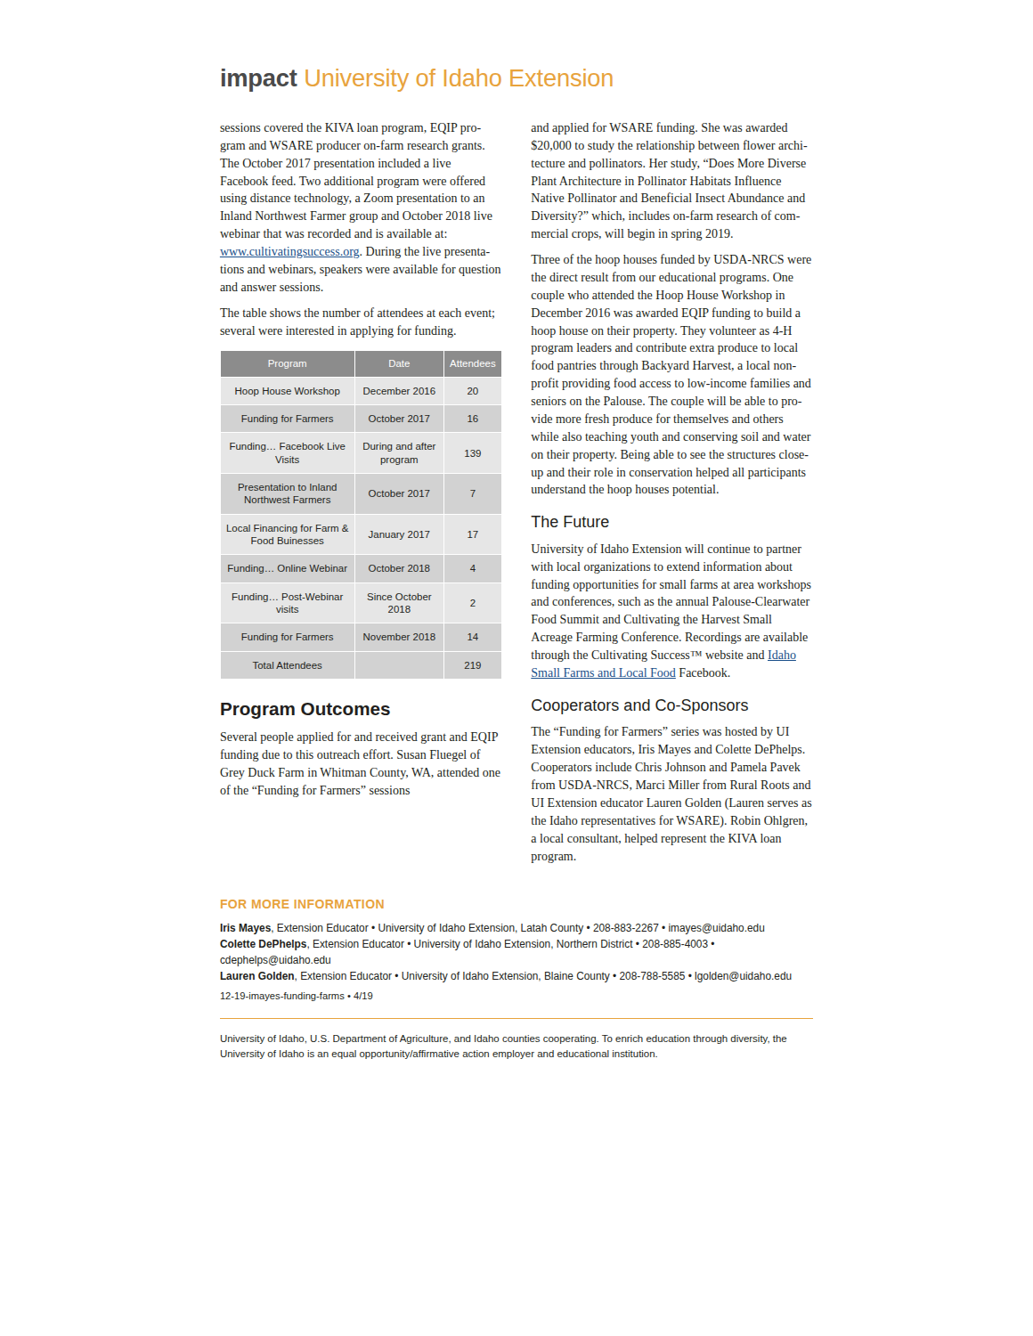impact University of Idaho Extension
sessions covered the KIVA loan program, EQIP program and WSARE producer on-farm research grants. The October 2017 presentation included a live Facebook feed. Two additional program were offered using distance technology, a Zoom presentation to an Inland Northwest Farmer group and October 2018 live webinar that was recorded and is available at: www.cultivatingsuccess.org. During the live presentations and webinars, speakers were available for question and answer sessions.
The table shows the number of attendees at each event; several were interested in applying for funding.
| Program | Date | Attendees |
| --- | --- | --- |
| Hoop House Workshop | December 2016 | 20 |
| Funding for Farmers | October 2017 | 16 |
| Funding… Facebook Live Visits | During and after program | 139 |
| Presentation to Inland Northwest Farmers | October 2017 | 7 |
| Local Financing for Farm & Food Buinesses | January 2017 | 17 |
| Funding… Online Webinar | October 2018 | 4 |
| Funding… Post-Webinar visits | Since October 2018 | 2 |
| Funding for Farmers | November 2018 | 14 |
| Total Attendees | | 219 |
Program Outcomes
Several people applied for and received grant and EQIP funding due to this outreach effort. Susan Fluegel of Grey Duck Farm in Whitman County, WA, attended one of the “Funding for Farmers” sessions
and applied for WSARE funding. She was awarded $20,000 to study the relationship between flower architecture and pollinators. Her study, “Does More Diverse Plant Architecture in Pollinator Habitats Influence Native Pollinator and Beneficial Insect Abundance and Diversity?” which, includes on-farm research of commercial crops, will begin in spring 2019.
Three of the hoop houses funded by USDA-NRCS were the direct result from our educational programs. One couple who attended the Hoop House Workshop in December 2016 was awarded EQIP funding to build a hoop house on their property. They volunteer as 4-H program leaders and contribute extra produce to local food pantries through Backyard Harvest, a local non-profit providing food access to low-income families and seniors on the Palouse. The couple will be able to provide more fresh produce for themselves and others while also teaching youth and conserving soil and water on their property. Being able to see the structures close-up and their role in conservation helped all participants understand the hoop houses potential.
The Future
University of Idaho Extension will continue to partner with local organizations to extend information about funding opportunities for small farms at area workshops and conferences, such as the annual Palouse-Clearwater Food Summit and Cultivating the Harvest Small Acreage Farming Conference. Recordings are available through the Cultivating Success™ website and Idaho Small Farms and Local Food Facebook.
Cooperators and Co-Sponsors
The “Funding for Farmers” series was hosted by UI Extension educators, Iris Mayes and Colette DePhelps. Cooperators include Chris Johnson and Pamela Pavek from USDA-NRCS, Marci Miller from Rural Roots and UI Extension educator Lauren Golden (Lauren serves as the Idaho representatives for WSARE). Robin Ohlgren, a local consultant, helped represent the KIVA loan program.
FOR MORE INFORMATION
Iris Mayes, Extension Educator • University of Idaho Extension, Latah County • 208-883-2267 • imayes@uidaho.edu
Colette DePhelps, Extension Educator • University of Idaho Extension, Northern District • 208-885-4003 • cdephelps@uidaho.edu
Lauren Golden, Extension Educator • University of Idaho Extension, Blaine County • 208-788-5585 • lgolden@uidaho.edu
12-19-imayes-funding-farms • 4/19
University of Idaho, U.S. Department of Agriculture, and Idaho counties cooperating. To enrich education through diversity, the University of Idaho is an equal opportunity/affirmative action employer and educational institution.